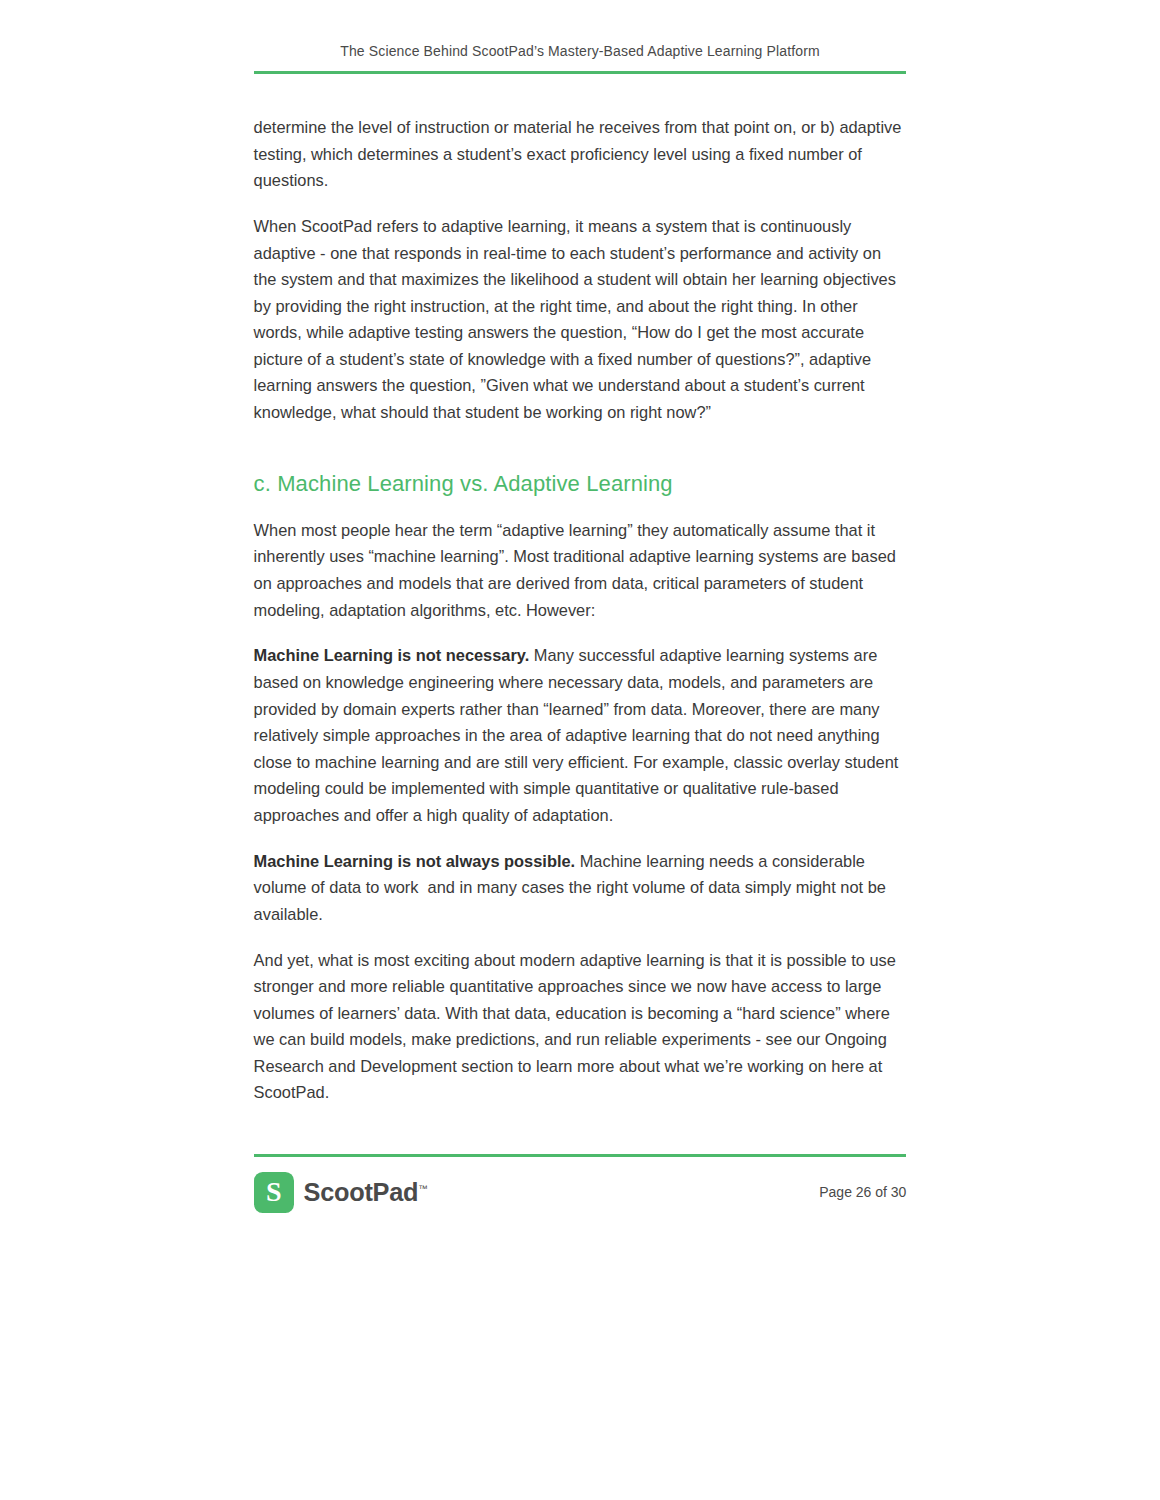The Science Behind ScootPad’s Mastery-Based Adaptive Learning Platform
determine the level of instruction or material he receives from that point on, or b) adaptive testing, which determines a student’s exact proficiency level using a fixed number of questions.
When ScootPad refers to adaptive learning, it means a system that is continuously adaptive - one that responds in real-time to each student’s performance and activity on the system and that maximizes the likelihood a student will obtain her learning objectives by providing the right instruction, at the right time, and about the right thing. In other words, while adaptive testing answers the question, “How do I get the most accurate picture of a student’s state of knowledge with a fixed number of questions?”, adaptive learning answers the question, ”Given what we understand about a student’s current knowledge, what should that student be working on right now?”
c. Machine Learning vs. Adaptive Learning
When most people hear the term “adaptive learning” they automatically assume that it inherently uses “machine learning”. Most traditional adaptive learning systems are based on approaches and models that are derived from data, critical parameters of student modeling, adaptation algorithms, etc. However:
Machine Learning is not necessary. Many successful adaptive learning systems are based on knowledge engineering where necessary data, models, and parameters are provided by domain experts rather than “learned” from data. Moreover, there are many relatively simple approaches in the area of adaptive learning that do not need anything close to machine learning and are still very efficient. For example, classic overlay student modeling could be implemented with simple quantitative or qualitative rule-based approaches and offer a high quality of adaptation.
Machine Learning is not always possible. Machine learning needs a considerable volume of data to work and in many cases the right volume of data simply might not be available.
And yet, what is most exciting about modern adaptive learning is that it is possible to use stronger and more reliable quantitative approaches since we now have access to large volumes of learners’ data. With that data, education is becoming a “hard science” where we can build models, make predictions, and run reliable experiments - see our Ongoing Research and Development section to learn more about what we’re working on here at ScootPad.
S
ScootPad™
Page 26 of 30